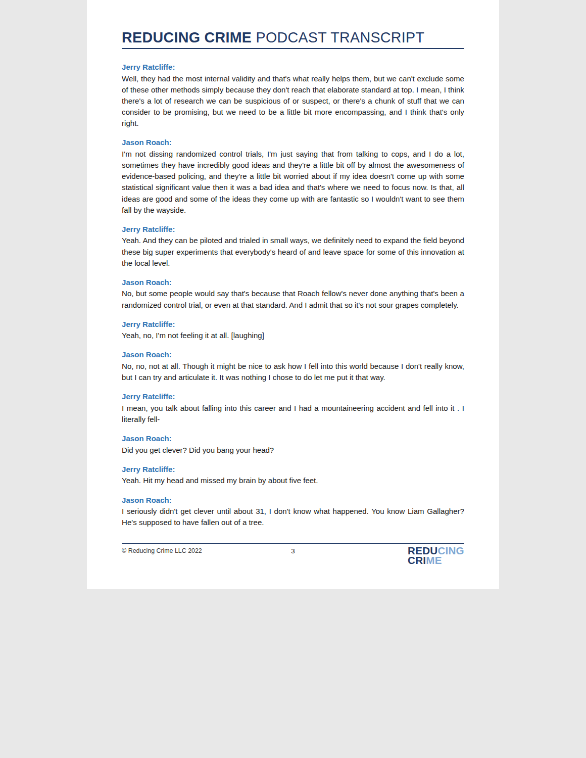REDUCING CRIME PODCAST TRANSCRIPT
Jerry Ratcliffe:
Well, they had the most internal validity and that's what really helps them, but we can't exclude some of these other methods simply because they don't reach that elaborate standard at top. I mean, I think there's a lot of research we can be suspicious of or suspect, or there's a chunk of stuff that we can consider to be promising, but we need to be a little bit more encompassing, and I think that's only right.
Jason Roach:
I'm not dissing randomized control trials, I'm just saying that from talking to cops, and I do a lot, sometimes they have incredibly good ideas and they're a little bit off by almost the awesomeness of evidence-based policing, and they're a little bit worried about if my idea doesn't come up with some statistical significant value then it was a bad idea and that's where we need to focus now. Is that, all ideas are good and some of the ideas they come up with are fantastic so I wouldn't want to see them fall by the wayside.
Jerry Ratcliffe:
Yeah. And they can be piloted and trialed in small ways, we definitely need to expand the field beyond these big super experiments that everybody's heard of and leave space for some of this innovation at the local level.
Jason Roach:
No, but some people would say that's because that Roach fellow's never done anything that's been a randomized control trial, or even at that standard. And I admit that so it's not sour grapes completely.
Jerry Ratcliffe:
Yeah, no, I'm not feeling it at all. [laughing]
Jason Roach:
No, no, not at all. Though it might be nice to ask how I fell into this world because I don't really know, but I can try and articulate it. It was nothing I chose to do let me put it that way.
Jerry Ratcliffe:
I mean, you talk about falling into this career and I had a mountaineering accident and fell into it . I literally fell-
Jason Roach:
Did you get clever? Did you bang your head?
Jerry Ratcliffe:
Yeah. Hit my head and missed my brain by about five feet.
Jason Roach:
I seriously didn't get clever until about 31, I don't know what happened. You know Liam Gallagher? He's supposed to have fallen out of a tree.
© Reducing Crime LLC 2022
3
REDU CING CRI ME